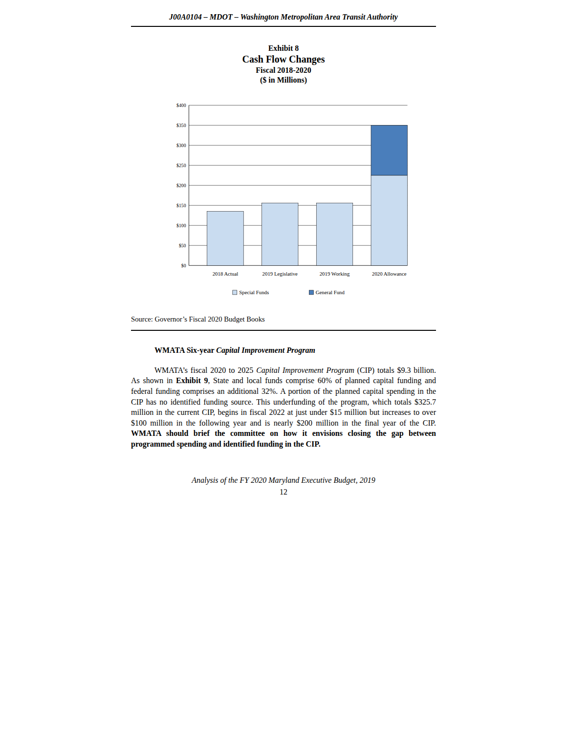J00A0104 – MDOT – Washington Metropolitan Area Transit Authority
Exhibit 8
Cash Flow Changes
Fiscal 2018-2020
($ in Millions)
$400 $350 $300 $250 $200 $150 $100 $50 $0 2018 Actual 2019 Legislative 2019 Working 2020 Allowance Special Funds General Fund
Source: Governor’s Fiscal 2020 Budget Books
WMATA Six-year Capital Improvement Program
WMATA’s fiscal 2020 to 2025 Capital Improvement Program (CIP) totals $9.3 billion. As shown in Exhibit 9, State and local funds comprise 60% of planned capital funding and federal funding comprises an additional 32%. A portion of the planned capital spending in the CIP has no identified funding source. This underfunding of the program, which totals $325.7 million in the current CIP, begins in fiscal 2022 at just under $15 million but increases to over $100 million in the following year and is nearly $200 million in the final year of the CIP. WMATA should brief the committee on how it envisions closing the gap between programmed spending and identified funding in the CIP.
Analysis of the FY 2020 Maryland Executive Budget, 2019
12